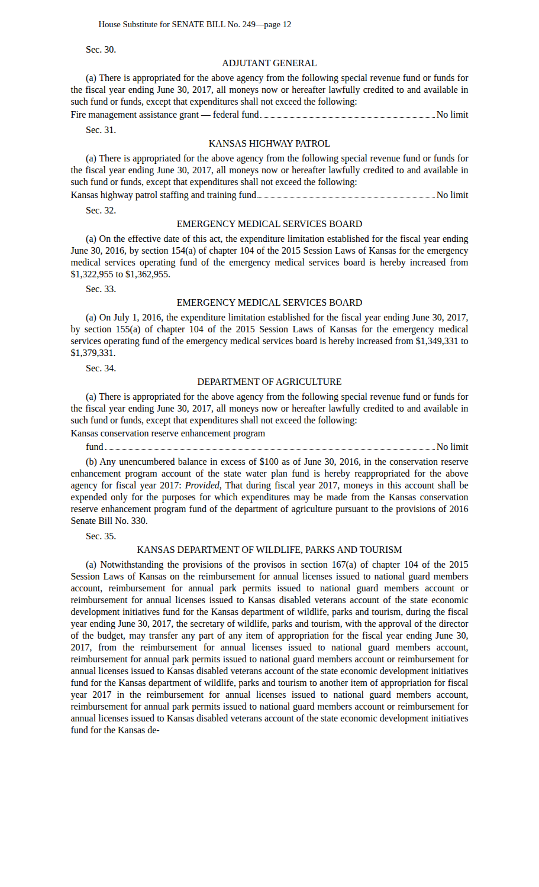House Substitute for SENATE BILL No. 249—page 12
Sec. 30.
Adjutant General
(a) There is appropriated for the above agency from the following special revenue fund or funds for the fiscal year ending June 30, 2017, all moneys now or hereafter lawfully credited to and available in such fund or funds, except that expenditures shall not exceed the following:
Fire management assistance grant — federal fund No limit
Sec. 31.
Kansas Highway Patrol
(a) There is appropriated for the above agency from the following special revenue fund or funds for the fiscal year ending June 30, 2017, all moneys now or hereafter lawfully credited to and available in such fund or funds, except that expenditures shall not exceed the following:
Kansas highway patrol staffing and training fund No limit
Sec. 32.
Emergency Medical Services Board
(a) On the effective date of this act, the expenditure limitation established for the fiscal year ending June 30, 2016, by section 154(a) of chapter 104 of the 2015 Session Laws of Kansas for the emergency medical services operating fund of the emergency medical services board is hereby increased from $1,322,955 to $1,362,955.
Sec. 33.
Emergency Medical Services Board
(a) On July 1, 2016, the expenditure limitation established for the fiscal year ending June 30, 2017, by section 155(a) of chapter 104 of the 2015 Session Laws of Kansas for the emergency medical services operating fund of the emergency medical services board is hereby increased from $1,349,331 to $1,379,331.
Sec. 34.
Department of Agriculture
(a) There is appropriated for the above agency from the following special revenue fund or funds for the fiscal year ending June 30, 2017, all moneys now or hereafter lawfully credited to and available in such fund or funds, except that expenditures shall not exceed the following:
Kansas conservation reserve enhancement program
fund No limit
(b) Any unencumbered balance in excess of $100 as of June 30, 2016, in the conservation reserve enhancement program account of the state water plan fund is hereby reappropriated for the above agency for fiscal year 2017: Provided, That during fiscal year 2017, moneys in this account shall be expended only for the purposes for which expenditures may be made from the Kansas conservation reserve enhancement program fund of the department of agriculture pursuant to the provisions of 2016 Senate Bill No. 330.
Sec. 35.
Kansas Department of Wildlife, Parks and Tourism
(a) Notwithstanding the provisions of the provisos in section 167(a) of chapter 104 of the 2015 Session Laws of Kansas on the reimbursement for annual licenses issued to national guard members account, reimbursement for annual park permits issued to national guard members account or reimbursement for annual licenses issued to Kansas disabled veterans account of the state economic development initiatives fund for the Kansas department of wildlife, parks and tourism, during the fiscal year ending June 30, 2017, the secretary of wildlife, parks and tourism, with the approval of the director of the budget, may transfer any part of any item of appropriation for the fiscal year ending June 30, 2017, from the reimbursement for annual licenses issued to national guard members account, reimbursement for annual park permits issued to national guard members account or reimbursement for annual licenses issued to Kansas disabled veterans account of the state economic development initiatives fund for the Kansas department of wildlife, parks and tourism to another item of appropriation for fiscal year 2017 in the reimbursement for annual licenses issued to national guard members account, reimbursement for annual park permits issued to national guard members account or reimbursement for annual licenses issued to Kansas disabled veterans account of the state economic development initiatives fund for the Kansas de-